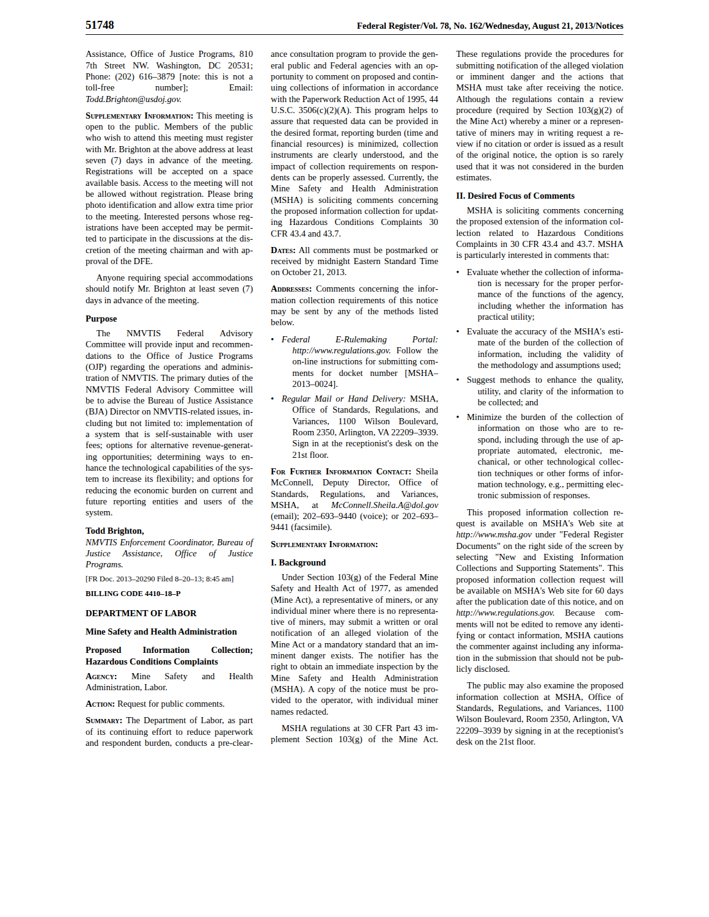51748
Federal Register/Vol. 78, No. 162/Wednesday, August 21, 2013/Notices
Assistance, Office of Justice Programs, 810 7th Street NW. Washington, DC 20531; Phone: (202) 616–3879 [note: this is not a toll-free number]; Email: Todd.Brighton@usdoj.gov.
Supplementary Information: This meeting is open to the public. Members of the public who wish to attend this meeting must register with Mr. Brighton at the above address at least seven (7) days in advance of the meeting. Registrations will be accepted on a space available basis. Access to the meeting will not be allowed without registration. Please bring photo identification and allow extra time prior to the meeting. Interested persons whose registrations have been accepted may be permitted to participate in the discussions at the discretion of the meeting chairman and with approval of the DFE.
Anyone requiring special accommodations should notify Mr. Brighton at least seven (7) days in advance of the meeting.
Purpose
The NMVTIS Federal Advisory Committee will provide input and recommendations to the Office of Justice Programs (OJP) regarding the operations and administration of NMVTIS. The primary duties of the NMVTIS Federal Advisory Committee will be to advise the Bureau of Justice Assistance (BJA) Director on NMVTIS-related issues, including but not limited to: implementation of a system that is self-sustainable with user fees; options for alternative revenue-generating opportunities; determining ways to enhance the technological capabilities of the system to increase its flexibility; and options for reducing the economic burden on current and future reporting entities and users of the system.
Todd Brighton,
NMVTIS Enforcement Coordinator, Bureau of Justice Assistance, Office of Justice Programs.
[FR Doc. 2013–20290 Filed 8–20–13; 8:45 am]
BILLING CODE 4410–18–P
DEPARTMENT OF LABOR
Mine Safety and Health Administration
Proposed Information Collection; Hazardous Conditions Complaints
Agency: Mine Safety and Health Administration, Labor.
Action: Request for public comments.
Summary: The Department of Labor, as part of its continuing effort to reduce paperwork and respondent burden, conducts a pre-clearance consultation program to provide the general public and Federal agencies with an opportunity to comment on proposed and continuing collections of information in accordance with the Paperwork Reduction Act of 1995, 44 U.S.C. 3506(c)(2)(A). This program helps to assure that requested data can be provided in the desired format, reporting burden (time and financial resources) is minimized, collection instruments are clearly understood, and the impact of collection requirements on respondents can be properly assessed. Currently, the Mine Safety and Health Administration (MSHA) is soliciting comments concerning the proposed information collection for updating Hazardous Conditions Complaints 30 CFR 43.4 and 43.7.
Dates: All comments must be postmarked or received by midnight Eastern Standard Time on October 21, 2013.
Addresses: Comments concerning the information collection requirements of this notice may be sent by any of the methods listed below.
Federal E-Rulemaking Portal: http://www.regulations.gov. Follow the on-line instructions for submitting comments for docket number [MSHA–2013–0024].
Regular Mail or Hand Delivery: MSHA, Office of Standards, Regulations, and Variances, 1100 Wilson Boulevard, Room 2350, Arlington, VA 22209–3939. Sign in at the receptionist's desk on the 21st floor.
For Further Information Contact: Sheila McConnell, Deputy Director, Office of Standards, Regulations, and Variances, MSHA, at McConnell.Sheila.A@dol.gov (email); 202–693–9440 (voice); or 202–693–9441 (facsimile).
Supplementary Information:
I. Background
Under Section 103(g) of the Federal Mine Safety and Health Act of 1977, as amended (Mine Act), a representative of miners, or any individual miner where there is no representative of miners, may submit a written or oral notification of an alleged violation of the Mine Act or a mandatory standard that an imminent danger exists. The notifier has the right to obtain an immediate inspection by the Mine Safety and Health Administration (MSHA). A copy of the notice must be provided to the operator, with individual miner names redacted.
MSHA regulations at 30 CFR Part 43 implement Section 103(g) of the Mine Act. These regulations provide the procedures for submitting notification of the alleged violation or imminent danger and the actions that MSHA must take after receiving the notice. Although the regulations contain a review procedure (required by Section 103(g)(2) of the Mine Act) whereby a miner or a representative of miners may in writing request a review if no citation or order is issued as a result of the original notice, the option is so rarely used that it was not considered in the burden estimates.
II. Desired Focus of Comments
MSHA is soliciting comments concerning the proposed extension of the information collection related to Hazardous Conditions Complaints in 30 CFR 43.4 and 43.7. MSHA is particularly interested in comments that:
Evaluate whether the collection of information is necessary for the proper performance of the functions of the agency, including whether the information has practical utility;
Evaluate the accuracy of the MSHA's estimate of the burden of the collection of information, including the validity of the methodology and assumptions used;
Suggest methods to enhance the quality, utility, and clarity of the information to be collected; and
Minimize the burden of the collection of information on those who are to respond, including through the use of appropriate automated, electronic, mechanical, or other technological collection techniques or other forms of information technology, e.g., permitting electronic submission of responses.
This proposed information collection request is available on MSHA's Web site at http://www.msha.gov under "Federal Register Documents" on the right side of the screen by selecting "New and Existing Information Collections and Supporting Statements". This proposed information collection request will be available on MSHA's Web site for 60 days after the publication date of this notice, and on http://www.regulations.gov. Because comments will not be edited to remove any identifying or contact information, MSHA cautions the commenter against including any information in the submission that should not be publicly disclosed.
The public may also examine the proposed information collection at MSHA, Office of Standards, Regulations, and Variances, 1100 Wilson Boulevard, Room 2350, Arlington, VA 22209–3939 by signing in at the receptionist's desk on the 21st floor.